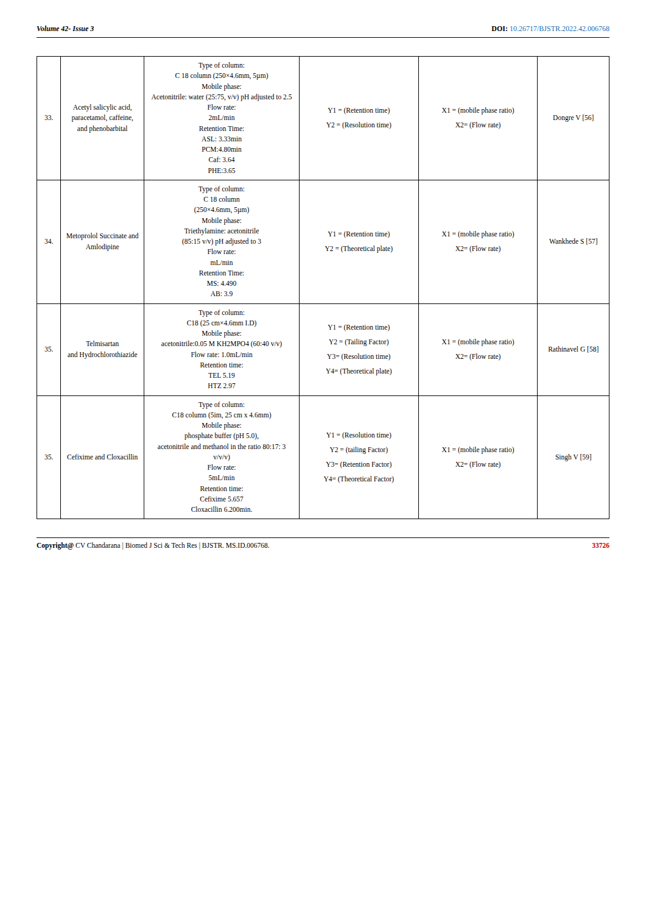Volume 42- Issue 3
DOI: 10.26717/BJSTR.2022.42.006768
| 33. | Acetyl salicylic acid, paracetamol, caffeine, and phenobarbital | Type of column: C 18 column (250×4.6mm, 5µm) Mobile phase: Acetonitrile: water (25:75, v/v) pH adjusted to 2.5 Flow rate: 2mL/min Retention Time: ASL: 3.33min PCM:4.80min Caf: 3.64 PHE:3.65 | Y1 = (Retention time) Y2 = (Resolution time) | X1 = (mobile phase ratio) X2= (Flow rate) | Dongre V [56] |
| 34. | Metoprolol Succinate and Amlodipine | Type of column: C 18 column (250×4.6mm, 5µm) Mobile phase: Triethylamine: acetonitrile (85:15 v/v) pH adjusted to 3 Flow rate: mL/min Retention Time: MS: 4.490 AB: 3.9 | Y1 = (Retention time) Y2 = (Theoretical plate) | X1 = (mobile phase ratio) X2= (Flow rate) | Wankhede S [57] |
| 35. | Telmisartan and Hydrochlorothiazide | Type of column: C18 (25 cm×4.6mm I.D) Mobile phase: acetonitrile:0.05 M KH2MPO4 (60:40 v/v) Flow rate: 1.0mL/min Retention time: TEL 5.19 HTZ 2.97 | Y1 = (Retention time) Y2 = (Tailing Factor) Y3= (Resolution time) Y4= (Theoretical plate) | X1 = (mobile phase ratio) X2= (Flow rate) | Rathinavel G [58] |
| 35. | Cefixime and Cloxacillin | Type of column: C18 column (5im, 25 cm x 4.6mm) Mobile phase: phosphate buffer (pH 5.0), acetonitrile and methanol in the ratio 80:17: 3 v/v/v) Flow rate: 5mL/min Retention time: Cefixime 5.657 Cloxacillin 6.200min. | Y1 = (Resolution time) Y2 = (tailing Factor) Y3= (Retention Factor) Y4= (Theoretical Factor) | X1 = (mobile phase ratio) X2= (Flow rate) | Singh V [59] |
Copyright@ CV Chandarana | Biomed J Sci & Tech Res | BJSTR. MS.ID.006768.
33726